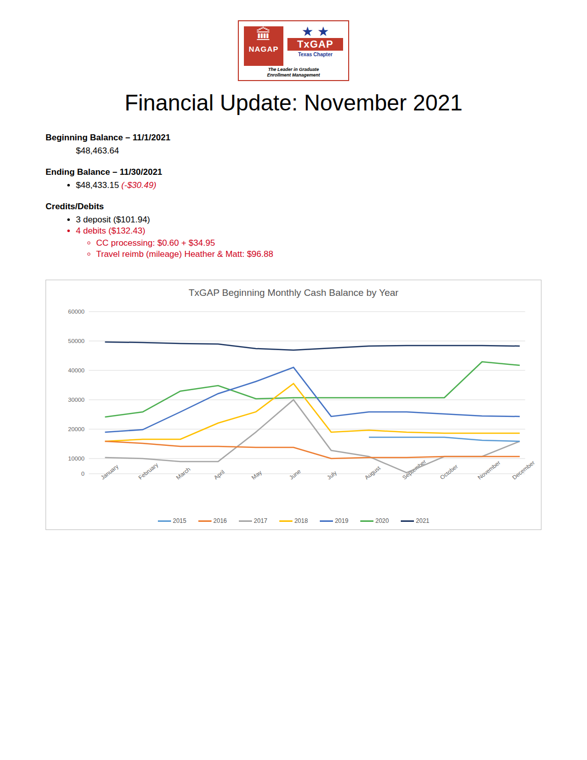| 🏛 NAGAP | ★ ★ TxGAP Texas Chapter |
The Leader in Graduate
Enrollment Management
Financial Update: November 2021
Beginning Balance – 11/1/2021
$48,463.64
Ending Balance – 11/30/2021
$48,433.15 (-$30.49)
Credits/Debits
3 deposit ($101.94)
4 debits ($132.43)
CC processing: $0.60 + $34.95
Travel reimb (mileage) Heather & Matt: $96.88
TxGAP Beginning Monthly Cash Balance by Year
60000 50000 40000 30000 20000 10000 0 January February March April May June July August September October November December
2015 2016 2017 2018 2019 2020 2021